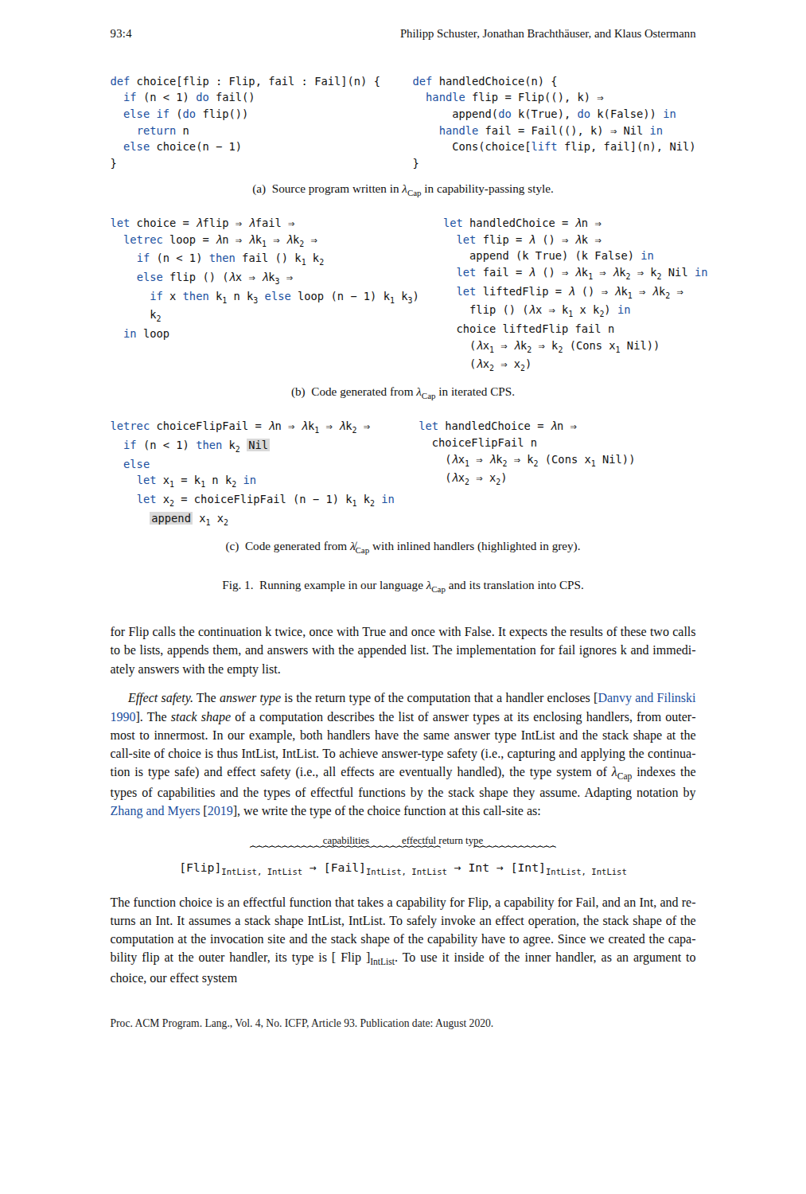93:4 Philipp Schuster, Jonathan Brachthäuser, and Klaus Ostermann
def choice[flip : Flip, fail : Fail](n) {
  if (n < 1) do fail()
  else if (do flip())
    return n
  else choice(n − 1)
}
def handledChoice(n) {
  handle flip = Flip((), k) ⇒
      append(do k(True), do k(False)) in
    handle fail = Fail((), k) ⇒ Nil in
      Cons(choice[lift flip, fail](n), Nil)
}
(a) Source program written in λCap in capability-passing style.
let choice = λflip ⇒ λfail ⇒
  letrec loop = λn ⇒ λk1 ⇒ λk2 ⇒
    if (n < 1) then fail () k1 k2
    else flip () (λx ⇒ λk3 ⇒
      if x then k1 n k3 else loop (n − 1) k1 k3)
      k2
  in loop
let handledChoice = λn ⇒
  let flip = λ () ⇒ λk ⇒
    append (k True) (k False) in
  let fail = λ () ⇒ λk1 ⇒ λk2 ⇒ k2 Nil in
  let liftedFlip = λ () ⇒ λk1 ⇒ λk2 ⇒
    flip () (λx ⇒ k1 x k2) in
  choice liftedFlip fail n
    (λx1 ⇒ λk2 ⇒ k2 (Cons x1 Nil))
    (λx2 ⇒ x2)
(b) Code generated from λCap in iterated CPS.
letrec choiceFlipFail = λn ⇒ λk1 ⇒ λk2 ⇒
  if (n < 1) then k2 Nil
  else
    let x1 = k1 n k2 in
    let x2 = choiceFlipFail (n − 1) k1 k2 in
      append x1 x2
let handledChoice = λn ⇒
  choiceFlipFail n
    (λx1 ⇒ λk2 ⇒ k2 (Cons x1 Nil))
    (λx2 ⇒ x2)
(c) Code generated from λ̸Cap with inlined handlers (highlighted in grey).
Fig. 1. Running example in our language λCap and its translation into CPS.
for Flip calls the continuation k twice, once with True and once with False. It expects the results of these two calls to be lists, appends them, and answers with the appended list. The implementation for fail ignores k and immediately answers with the empty list.
Effect safety. The answer type is the return type of the computation that a handler encloses [Danvy and Filinski 1990]. The stack shape of a computation describes the list of answer types at its enclosing handlers, from outermost to innermost. In our example, both handlers have the same answer type IntList and the stack shape at the call-site of choice is thus IntList, IntList. To achieve answer-type safety (i.e., capturing and applying the continuation is type safe) and effect safety (i.e., all effects are eventually handled), the type system of λCap indexes the types of capabilities and the types of effectful functions by the stack shape they assume. Adapting notation by Zhang and Myers [2019], we write the type of the choice function at this call-site as:
capabilities effectful return type
⏞⏞⏞⏞⏞⏞⏞⏞⏞⏞⏞⏞⏞⏞⏞⏞⏞⏞⏞⏞⏞⏞⏞⏞⏞⏞⏞⏞⏞⏞ ⏞⏞⏞⏞⏞⏞⏞⏞⏞⏞⏞⏞⏞
[Flip]IntList, IntList → [Fail]IntList, IntList → Int → [Int]IntList, IntList
The function choice is an effectful function that takes a capability for Flip, a capability for Fail, and an Int, and returns an Int. It assumes a stack shape IntList, IntList. To safely invoke an effect operation, the stack shape of the computation at the invocation site and the stack shape of the capability have to agree. Since we created the capability flip at the outer handler, its type is [ Flip ]IntList. To use it inside of the inner handler, as an argument to choice, our effect system
Proc. ACM Program. Lang., Vol. 4, No. ICFP, Article 93. Publication date: August 2020.